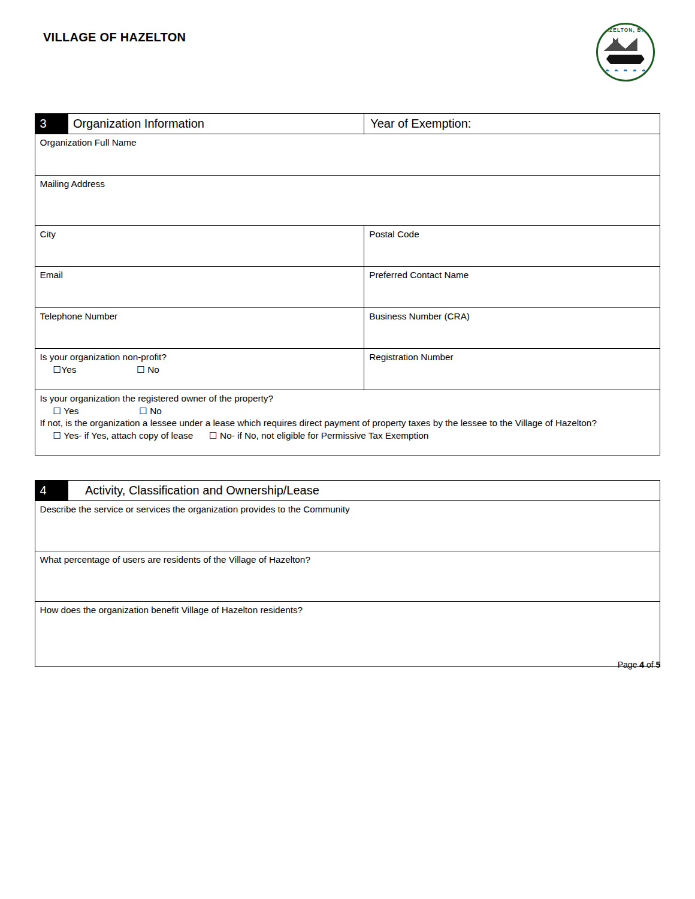VILLAGE OF HAZELTON
HAZELTON, B.C.
| 3 | Organization Information | Year of Exemption: |
| Organization Full Name |
| Mailing Address |
| City | Postal Code |
| Email | Preferred Contact Name |
| Telephone Number | Business Number (CRA) |
| Is your organization non-profit? ☐ Yes ☐ No | Registration Number |
| Is your organization the registered owner of the property? ☐ Yes ☐ No If not, is the organization a lessee under a lease which requires direct payment of property taxes by the lessee to the Village of Hazelton? ☐ Yes- if Yes, attach copy of lease ☐ No- if No, not eligible for Permissive Tax Exemption |
| 4 | Activity, Classification and Ownership/Lease |
| Describe the service or services the organization provides to the Community |
| What percentage of users are residents of the Village of Hazelton? |
| How does the organization benefit Village of Hazelton residents? |
Page 4 of 5